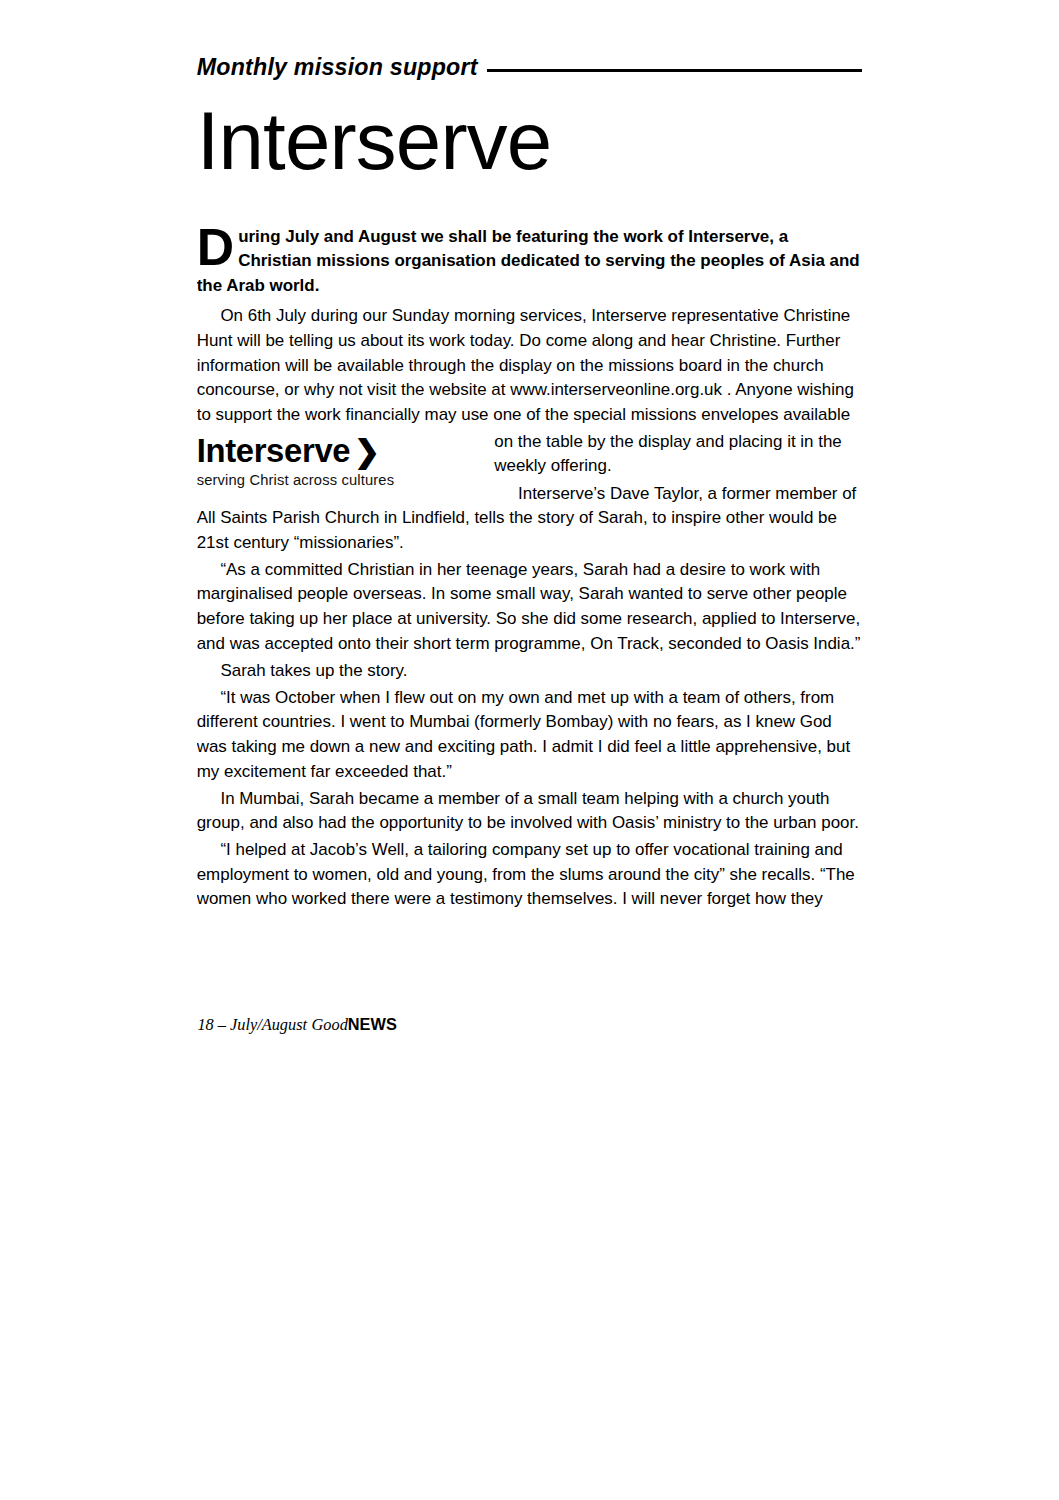Monthly mission support
Interserve
During July and August we shall be featuring the work of Interserve, a Christian missions organisation dedicated to serving the peoples of Asia and the Arab world.
On 6th July during our Sunday morning services, Interserve representative Christine Hunt will be telling us about its work today. Do come along and hear Christine. Further information will be available through the display on the missions board in the church concourse, or why not visit the website at www.interserveonline.org.uk . Anyone wishing to support the work financially may use one of the special missions envelopes available
Interserve❮
serving Christ across cultures
on the table by the display and placing it in the weekly offering.
Interserve’s Dave Taylor, a former member of All Saints Parish Church in Lindfield, tells the story of Sarah, to inspire other would be 21st century “missionaries”.
“As a committed Christian in her teenage years, Sarah had a desire to work with marginalised people overseas. In some small way, Sarah wanted to serve other people before taking up her place at university. So she did some research, applied to Interserve, and was accepted onto their short term programme, On Track, seconded to Oasis India.”
Sarah takes up the story.
“It was October when I flew out on my own and met up with a team of others, from different countries. I went to Mumbai (formerly Bombay) with no fears, as I knew God was taking me down a new and exciting path. I admit I did feel a little apprehensive, but my excitement far exceeded that.”
In Mumbai, Sarah became a member of a small team helping with a church youth group, and also had the opportunity to be involved with Oasis’ ministry to the urban poor.
“I helped at Jacob’s Well, a tailoring company set up to offer vocational training and employment to women, old and young, from the slums around the city” she recalls. “The women who worked there were a testimony themselves. I will never forget how they
18 – July/August Good NEWS